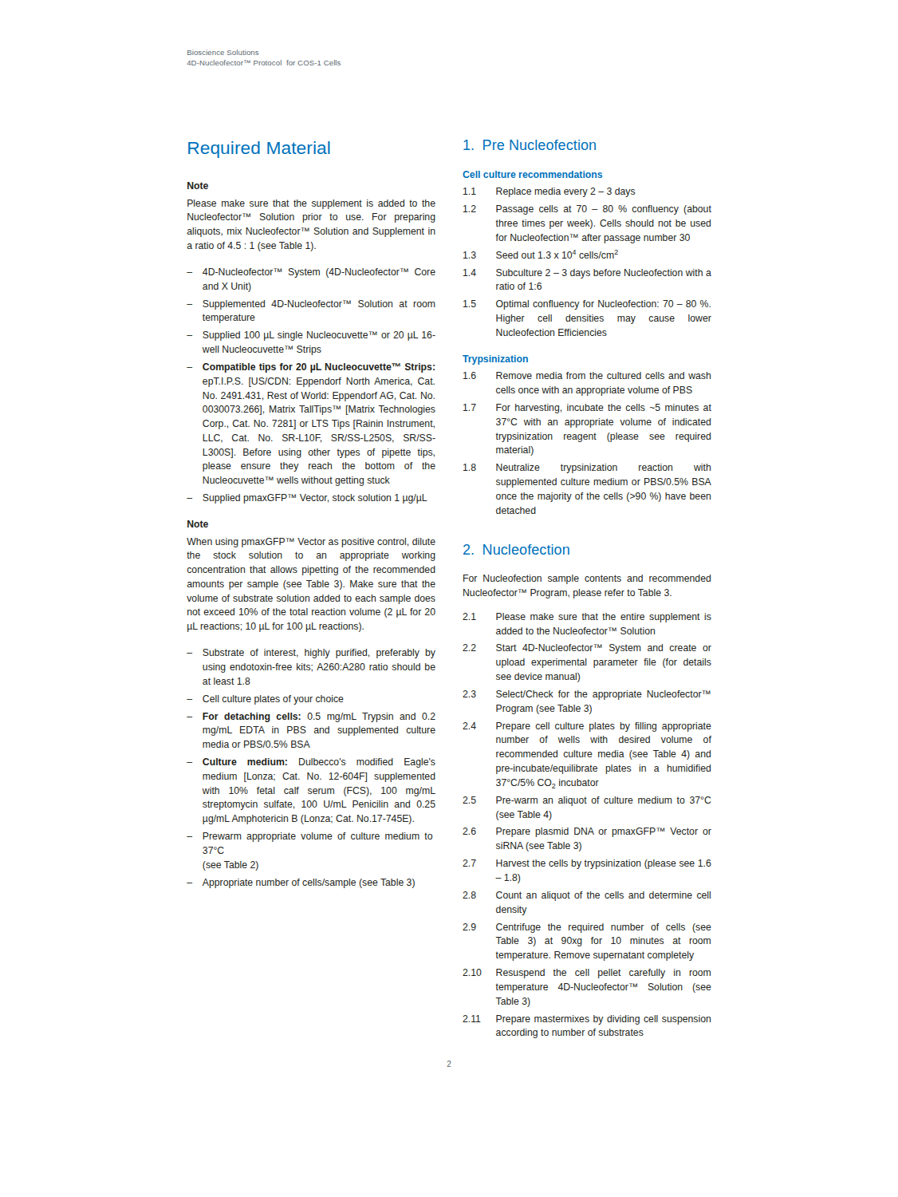Bioscience Solutions
4D-Nucleofector™ Protocol for COS-1 Cells
Required Material
Note
Please make sure that the supplement is added to the Nucleofector™ Solution prior to use. For preparing aliquots, mix Nucleofector™ Solution and Supplement in a ratio of 4.5 : 1 (see Table 1).
4D-Nucleofector™ System (4D-Nucleofector™ Core and X Unit)
Supplemented 4D-Nucleofector™ Solution at room temperature
Supplied 100 µL single Nucleocuvette™ or 20 µL 16-well Nucleocuvette™ Strips
Compatible tips for 20 µL Nucleocuvette™ Strips: epT.I.P.S. [US/CDN: Eppendorf North America, Cat. No. 2491.431, Rest of World: Eppendorf AG, Cat. No. 0030073.266], Matrix TallTips™ [Matrix Technologies Corp., Cat. No. 7281] or LTS Tips [Rainin Instrument, LLC, Cat. No. SR-L10F, SR/SS-L250S, SR/SS-L300S]. Before using other types of pipette tips, please ensure they reach the bottom of the Nucleocuvette™ wells without getting stuck
Supplied pmaxGFP™ Vector, stock solution 1 µg/µL
Note
When using pmaxGFP™ Vector as positive control, dilute the stock solution to an appropriate working concentration that allows pipetting of the recommended amounts per sample (see Table 3). Make sure that the volume of substrate solution added to each sample does not exceed 10% of the total reaction volume (2 µL for 20 µL reactions; 10 µL for 100 µL reactions).
Substrate of interest, highly purified, preferably by using endotoxin-free kits; A260:A280 ratio should be at least 1.8
Cell culture plates of your choice
For detaching cells: 0.5 mg/mL Trypsin and 0.2 mg/mL EDTA in PBS and supplemented culture media or PBS/0.5% BSA
Culture medium: Dulbecco's modified Eagle's medium [Lonza; Cat. No. 12-604F] supplemented with 10% fetal calf serum (FCS), 100 mg/mL streptomycin sulfate, 100 U/mL Penicilin and 0.25 µg/mL Amphotericin B (Lonza; Cat. No.17-745E).
Prewarm appropriate volume of culture medium to 37°C
(see Table 2)
Appropriate number of cells/sample (see Table 3)
1. Pre Nucleofection
Cell culture recommendations
1.1
Replace media every 2 – 3 days
1.2
Passage cells at 70 – 80 % confluency (about three times per week). Cells should not be used for Nucleofection™ after passage number 30
1.3
Seed out 1.3 x 104 cells/cm2
1.4
Subculture 2 – 3 days before Nucleofection with a ratio of 1:6
1.5
Optimal confluency for Nucleofection: 70 – 80 %. Higher cell densities may cause lower Nucleofection Efficiencies
Trypsinization
1.6
Remove media from the cultured cells and wash cells once with an appropriate volume of PBS
1.7
For harvesting, incubate the cells ~5 minutes at 37°C with an appropriate volume of indicated trypsinization reagent (please see required material)
1.8
Neutralize trypsinization reaction with supplemented culture medium or PBS/0.5% BSA once the majority of the cells (>90 %) have been detached
2. Nucleofection
For Nucleofection sample contents and recommended Nucleofector™ Program, please refer to Table 3.
2.1
Please make sure that the entire supplement is added to the Nucleofector™ Solution
2.2
Start 4D-Nucleofector™ System and create or upload experimental parameter file (for details see device manual)
2.3
Select/Check for the appropriate Nucleofector™ Program (see Table 3)
2.4
Prepare cell culture plates by filling appropriate number of wells with desired volume of recommended culture media (see Table 4) and pre-incubate/equilibrate plates in a humidified 37°C/5% CO2 incubator
2.5
Pre-warm an aliquot of culture medium to 37°C (see Table 4)
2.6
Prepare plasmid DNA or pmaxGFP™ Vector or siRNA (see Table 3)
2.7
Harvest the cells by trypsinization (please see 1.6 – 1.8)
2.8
Count an aliquot of the cells and determine cell density
2.9
Centrifuge the required number of cells (see Table 3) at 90xg for 10 minutes at room temperature. Remove supernatant completely
2.10
Resuspend the cell pellet carefully in room temperature 4D-Nucleofector™ Solution (see Table 3)
2.11
Prepare mastermixes by dividing cell suspension according to number of substrates
2